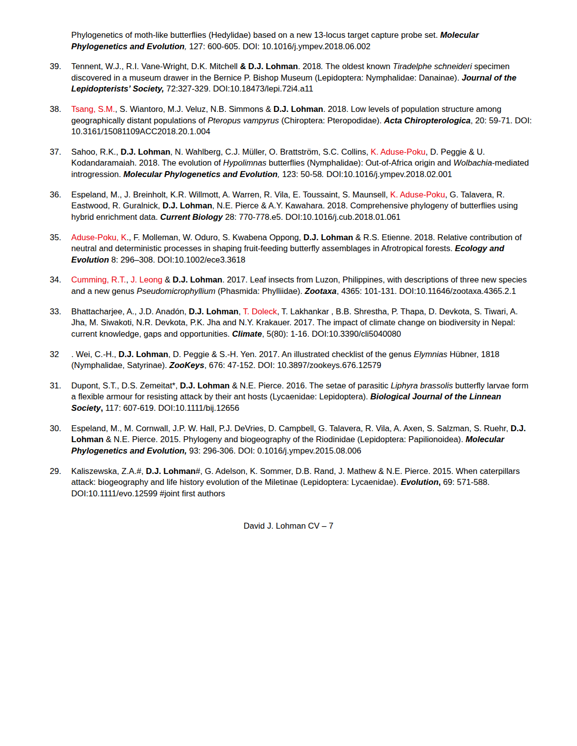Phylogenetics of moth-like butterflies (Hedylidae) based on a new 13-locus target capture probe set. Molecular Phylogenetics and Evolution, 127: 600-605. DOI: 10.1016/j.ympev.2018.06.002
39. Tennent, W.J., R.I. Vane-Wright, D.K. Mitchell & D.J. Lohman. 2018. The oldest known Tiradelphe schneideri specimen discovered in a museum drawer in the Bernice P. Bishop Museum (Lepidoptera: Nymphalidae: Danainae). Journal of the Lepidopterists’ Society, 72:327-329. DOI:10.18473/lepi.72i4.a11
38. Tsang, S.M., S. Wiantoro, M.J. Veluz, N.B. Simmons & D.J. Lohman. 2018. Low levels of population structure among geographically distant populations of Pteropus vampyrus (Chiroptera: Pteropodidae). Acta Chiropterologica, 20: 59-71. DOI: 10.3161/15081109ACC2018.20.1.004
37. Sahoo, R.K., D.J. Lohman, N. Wahlberg, C.J. Müller, O. Brattström, S.C. Collins, K. Aduse-Poku, D. Peggie & U. Kodandaramaiah. 2018. The evolution of Hypolimnas butterflies (Nymphalidae): Out-of-Africa origin and Wolbachia-mediated introgression. Molecular Phylogenetics and Evolution, 123: 50-58. DOI:10.1016/j.ympev.2018.02.001
36. Espeland, M., J. Breinholt, K.R. Willmott, A. Warren, R. Vila, E. Toussaint, S. Maunsell, K. Aduse-Poku, G. Talavera, R. Eastwood, R. Guralnick, D.J. Lohman, N.E. Pierce & A.Y. Kawahara. 2018. Comprehensive phylogeny of butterflies using hybrid enrichment data. Current Biology 28: 770-778.e5. DOI:10.1016/j.cub.2018.01.061
35. Aduse-Poku, K., F. Molleman, W. Oduro, S. Kwabena Oppong, D.J. Lohman & R.S. Etienne. 2018. Relative contribution of neutral and deterministic processes in shaping fruit-feeding butterfly assemblages in Afrotropical forests. Ecology and Evolution 8: 296–308. DOI:10.1002/ece3.3618
34. Cumming, R.T., J. Leong & D.J. Lohman. 2017. Leaf insects from Luzon, Philippines, with descriptions of three new species and a new genus Pseudomicrophyllium (Phasmida: Phylliidae). Zootaxa, 4365: 101-131. DOI:10.11646/zootaxa.4365.2.1
33. Bhattacharjee, A., J.D. Anadón, D.J. Lohman, T. Doleck, T. Lakhankar , B.B. Shrestha, P. Thapa, D. Devkota, S. Tiwari, A. Jha, M. Siwakoti, N.R. Devkota, P.K. Jha and N.Y. Krakauer. 2017. The impact of climate change on biodiversity in Nepal: current knowledge, gaps and opportunities. Climate, 5(80): 1-16. DOI:10.3390/cli5040080
32. Wei, C.-H., D.J. Lohman, D. Peggie & S.-H. Yen. 2017. An illustrated checklist of the genus Elymnias Hübner, 1818 (Nymphalidae, Satyrinae). ZooKeys, 676: 47-152. DOI: 10.3897/zookeys.676.12579
31. Dupont, S.T., D.S. Zemeitat*, D.J. Lohman & N.E. Pierce. 2016. The setae of parasitic Liphyra brassolis butterfly larvae form a flexible armour for resisting attack by their ant hosts (Lycaenidae: Lepidoptera). Biological Journal of the Linnean Society, 117: 607-619. DOI:10.1111/bij.12656
30. Espeland, M., M. Cornwall, J.P. W. Hall, P.J. DeVries, D. Campbell, G. Talavera, R. Vila, A. Axen, S. Salzman, S. Ruehr, D.J. Lohman & N.E. Pierce. 2015. Phylogeny and biogeography of the Riodinidae (Lepidoptera: Papilionoidea). Molecular Phylogenetics and Evolution, 93: 296-306. DOI: 0.1016/j.ympev.2015.08.006
29. Kaliszewska, Z.A.#, D.J. Lohman#, G. Adelson, K. Sommer, D.B. Rand, J. Mathew & N.E. Pierce. 2015. When caterpillars attack: biogeography and life history evolution of the Miletinae (Lepidoptera: Lycaenidae). Evolution, 69: 571-588. DOI:10.1111/evo.12599 #joint first authors
David J. Lohman CV – 7